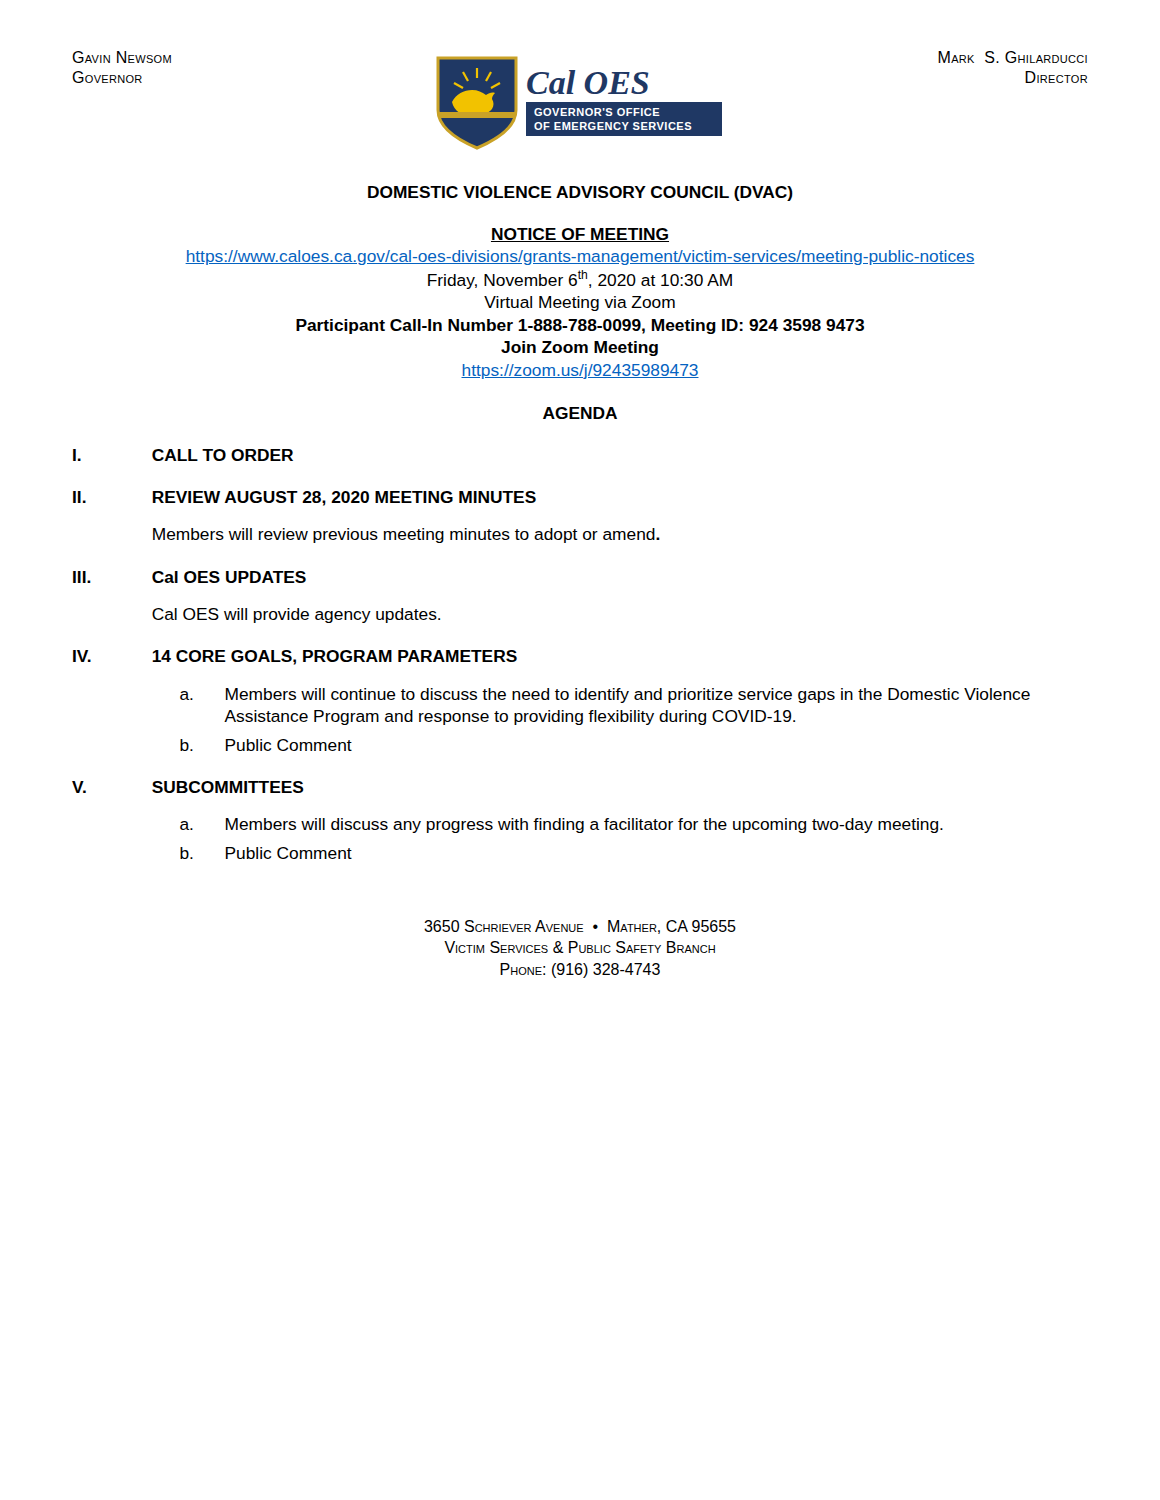Gavin Newsom
Governor
Mark S. Ghilarducci
Director
Cal OES GOVERNOR'S OFFICE OF EMERGENCY SERVICES
DOMESTIC VIOLENCE ADVISORY COUNCIL (DVAC)
NOTICE OF MEETING
https://www.caloes.ca.gov/cal-oes-divisions/grants-management/victim-services/meeting-public-notices
Friday, November 6th, 2020 at 10:30 AM
Virtual Meeting via Zoom
Participant Call-In Number 1-888-788-0099, Meeting ID: 924 3598 9473
Join Zoom Meeting
https://zoom.us/j/92435989473
AGENDA
I. CALL TO ORDER
II. REVIEW AUGUST 28, 2020 MEETING MINUTES
Members will review previous meeting minutes to adopt or amend.
III. Cal OES UPDATES
Cal OES will provide agency updates.
IV. 14 CORE GOALS, PROGRAM PARAMETERS
a. Members will continue to discuss the need to identify and prioritize service gaps in the Domestic Violence Assistance Program and response to providing flexibility during COVID-19.
b. Public Comment
V. SUBCOMMITTEES
a. Members will discuss any progress with finding a facilitator for the upcoming two-day meeting.
b. Public Comment
3650 Schriever Avenue • Mather, CA 95655
Victim Services & Public Safety Branch
Phone: (916) 328-4743